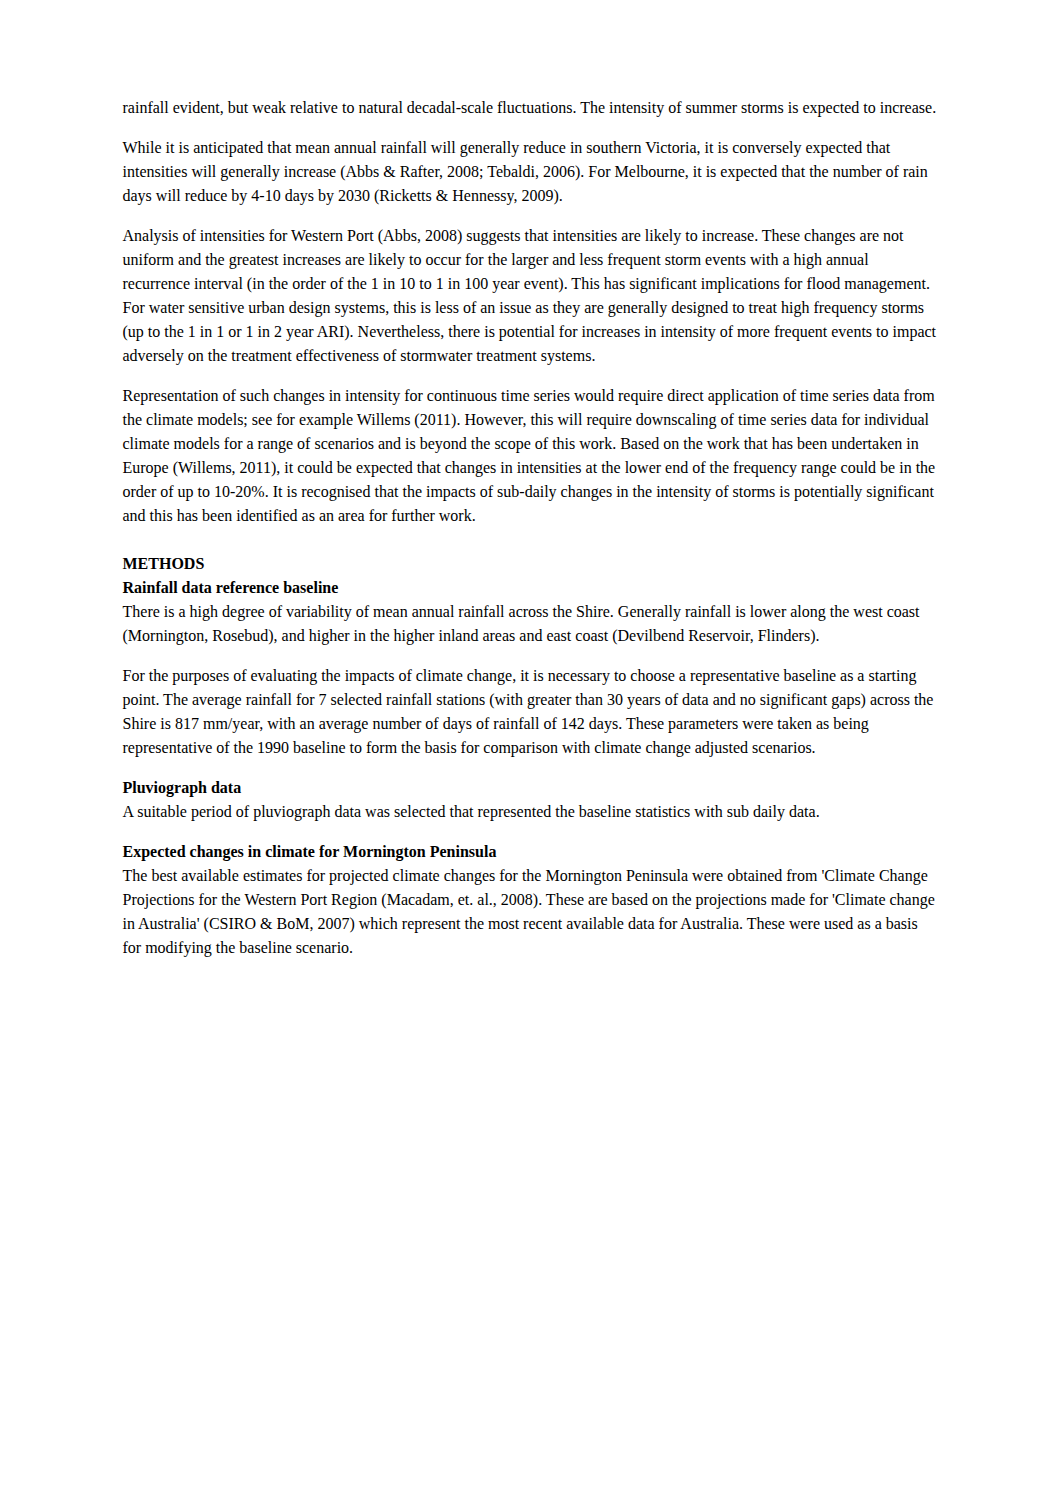rainfall evident, but weak relative to natural decadal-scale fluctuations. The intensity of summer storms is expected to increase.
While it is anticipated that mean annual rainfall will generally reduce in southern Victoria, it is conversely expected that intensities will generally increase (Abbs & Rafter, 2008; Tebaldi, 2006). For Melbourne, it is expected that the number of rain days will reduce by 4-10 days by 2030 (Ricketts & Hennessy, 2009).
Analysis of intensities for Western Port (Abbs, 2008) suggests that intensities are likely to increase. These changes are not uniform and the greatest increases are likely to occur for the larger and less frequent storm events with a high annual recurrence interval (in the order of the 1 in 10 to 1 in 100 year event). This has significant implications for flood management. For water sensitive urban design systems, this is less of an issue as they are generally designed to treat high frequency storms (up to the 1 in 1 or 1 in 2 year ARI). Nevertheless, there is potential for increases in intensity of more frequent events to impact adversely on the treatment effectiveness of stormwater treatment systems.
Representation of such changes in intensity for continuous time series would require direct application of time series data from the climate models; see for example Willems (2011). However, this will require downscaling of time series data for individual climate models for a range of scenarios and is beyond the scope of this work. Based on the work that has been undertaken in Europe (Willems, 2011), it could be expected that changes in intensities at the lower end of the frequency range could be in the order of up to 10-20%. It is recognised that the impacts of sub-daily changes in the intensity of storms is potentially significant and this has been identified as an area for further work.
METHODS
Rainfall data reference baseline
There is a high degree of variability of mean annual rainfall across the Shire. Generally rainfall is lower along the west coast (Mornington, Rosebud), and higher in the higher inland areas and east coast (Devilbend Reservoir, Flinders).
For the purposes of evaluating the impacts of climate change, it is necessary to choose a representative baseline as a starting point. The average rainfall for 7 selected rainfall stations (with greater than 30 years of data and no significant gaps) across the Shire is 817 mm/year, with an average number of days of rainfall of 142 days. These parameters were taken as being representative of the 1990 baseline to form the basis for comparison with climate change adjusted scenarios.
Pluviograph data
A suitable period of pluviograph data was selected that represented the baseline statistics with sub daily data.
Expected changes in climate for Mornington Peninsula
The best available estimates for projected climate changes for the Mornington Peninsula were obtained from 'Climate Change Projections for the Western Port Region (Macadam, et. al., 2008). These are based on the projections made for 'Climate change in Australia' (CSIRO & BoM, 2007) which represent the most recent available data for Australia. These were used as a basis for modifying the baseline scenario.